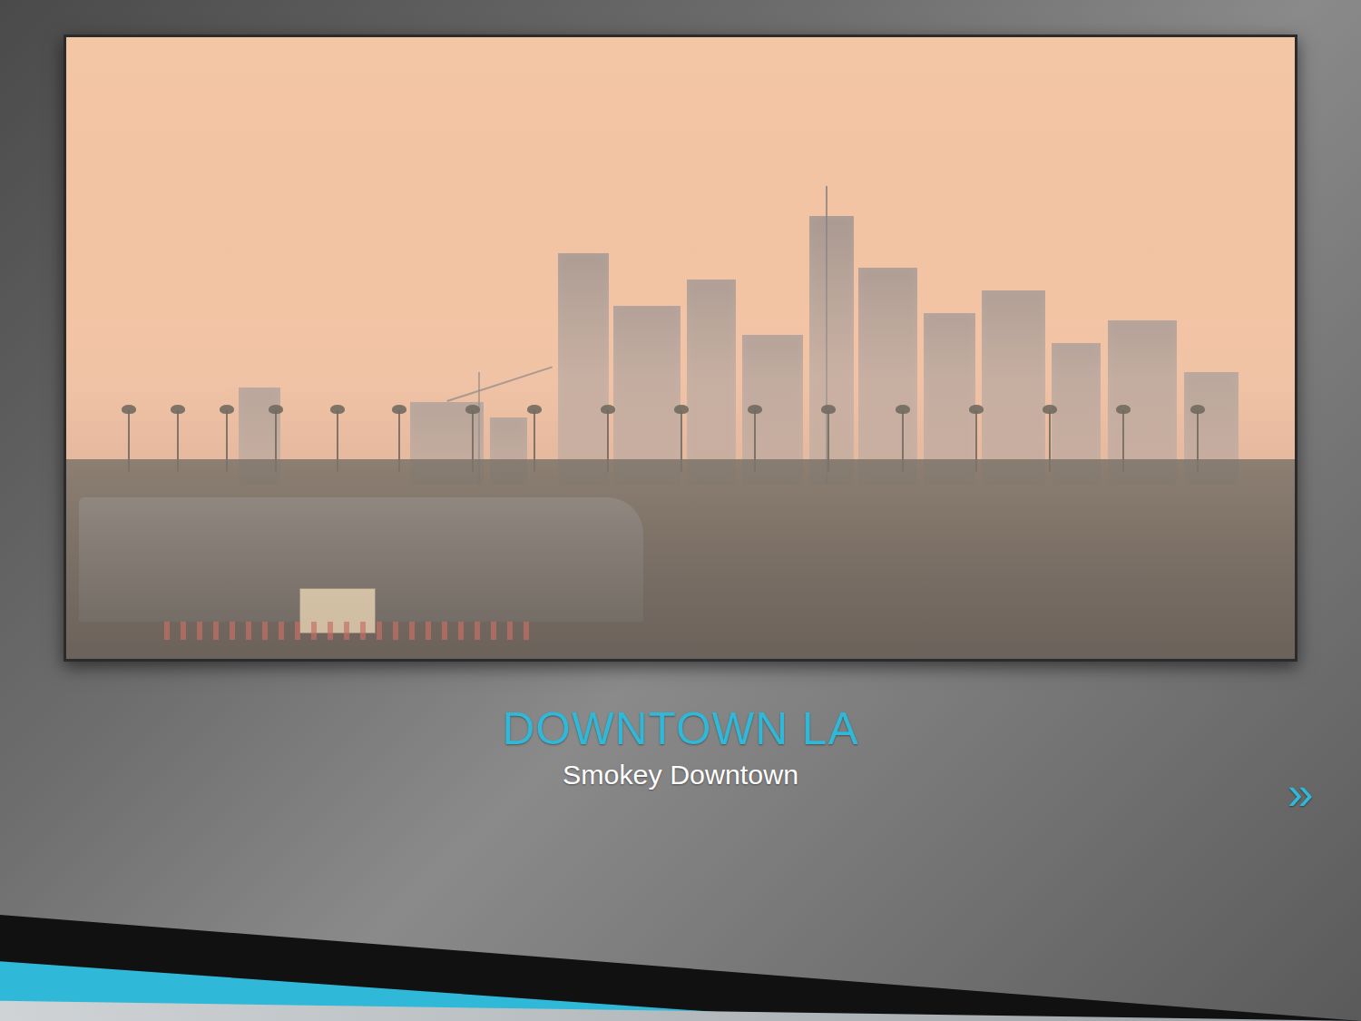DOWNTOWN LA
Smokey Downtown
»